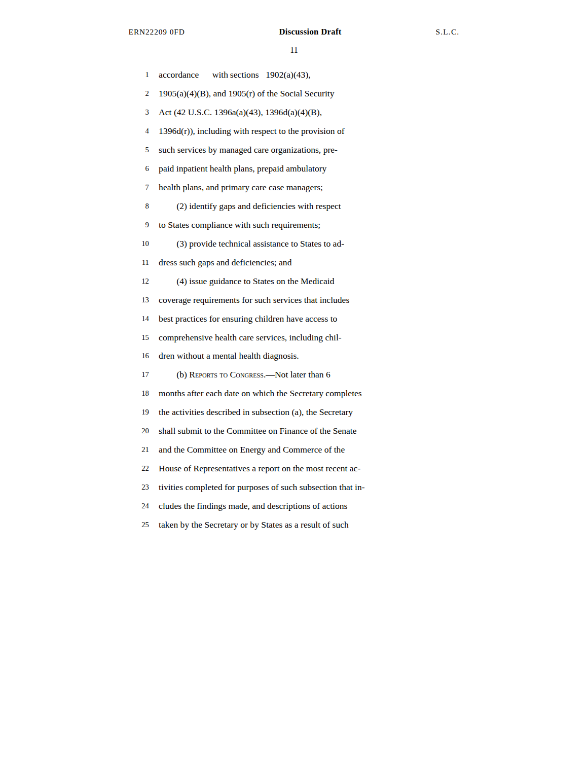ERN22209 0FD Discussion Draft S.L.C.
11
accordance with sections 1902(a)(43),
1905(a)(4)(B), and 1905(r) of the Social Security
Act (42 U.S.C. 1396a(a)(43), 1396d(a)(4)(B),
1396d(r)), including with respect to the provision of
such services by managed care organizations, pre-
paid inpatient health plans, prepaid ambulatory
health plans, and primary care case managers;
(2) identify gaps and deficiencies with respect
to States compliance with such requirements;
(3) provide technical assistance to States to ad-
dress such gaps and deficiencies; and
(4) issue guidance to States on the Medicaid
coverage requirements for such services that includes
best practices for ensuring children have access to
comprehensive health care services, including chil-
dren without a mental health diagnosis.
(b) Reports to Congress.—Not later than 6
months after each date on which the Secretary completes
the activities described in subsection (a), the Secretary
shall submit to the Committee on Finance of the Senate
and the Committee on Energy and Commerce of the
House of Representatives a report on the most recent ac-
tivities completed for purposes of such subsection that in-
cludes the findings made, and descriptions of actions
taken by the Secretary or by States as a result of such